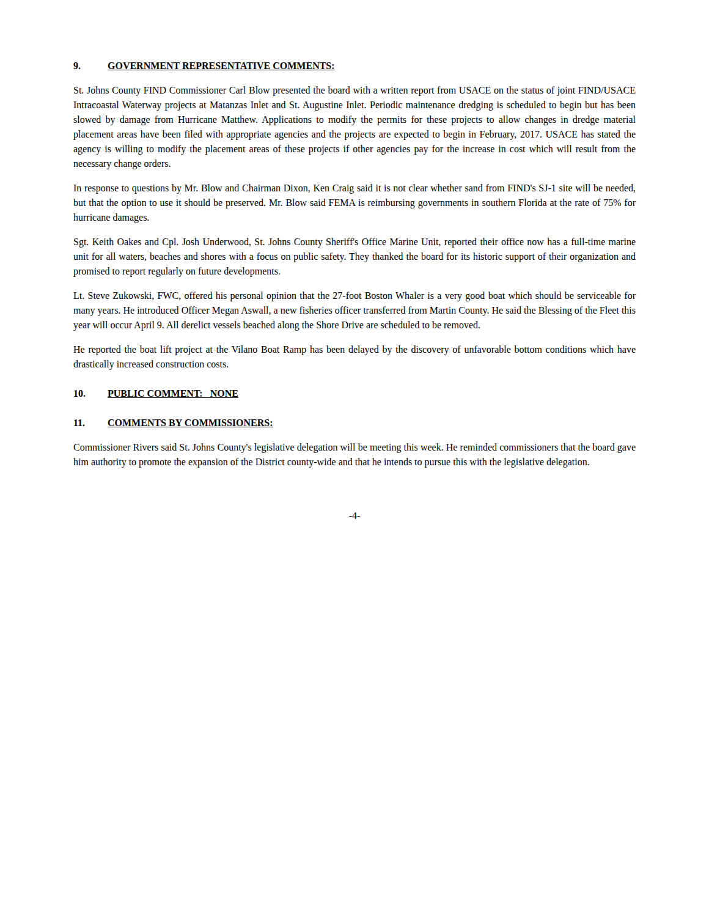9. GOVERNMENT REPRESENTATIVE COMMENTS:
St. Johns County FIND Commissioner Carl Blow presented the board with a written report from USACE on the status of joint FIND/USACE Intracoastal Waterway projects at Matanzas Inlet and St. Augustine Inlet. Periodic maintenance dredging is scheduled to begin but has been slowed by damage from Hurricane Matthew. Applications to modify the permits for these projects to allow changes in dredge material placement areas have been filed with appropriate agencies and the projects are expected to begin in February, 2017. USACE has stated the agency is willing to modify the placement areas of these projects if other agencies pay for the increase in cost which will result from the necessary change orders.
In response to questions by Mr. Blow and Chairman Dixon, Ken Craig said it is not clear whether sand from FIND's SJ-1 site will be needed, but that the option to use it should be preserved. Mr. Blow said FEMA is reimbursing governments in southern Florida at the rate of 75% for hurricane damages.
Sgt. Keith Oakes and Cpl. Josh Underwood, St. Johns County Sheriff's Office Marine Unit, reported their office now has a full-time marine unit for all waters, beaches and shores with a focus on public safety. They thanked the board for its historic support of their organization and promised to report regularly on future developments.
Lt. Steve Zukowski, FWC, offered his personal opinion that the 27-foot Boston Whaler is a very good boat which should be serviceable for many years. He introduced Officer Megan Aswall, a new fisheries officer transferred from Martin County. He said the Blessing of the Fleet this year will occur April 9. All derelict vessels beached along the Shore Drive are scheduled to be removed.
He reported the boat lift project at the Vilano Boat Ramp has been delayed by the discovery of unfavorable bottom conditions which have drastically increased construction costs.
10. PUBLIC COMMENT: NONE
11. COMMENTS BY COMMISSIONERS:
Commissioner Rivers said St. Johns County's legislative delegation will be meeting this week. He reminded commissioners that the board gave him authority to promote the expansion of the District county-wide and that he intends to pursue this with the legislative delegation.
-4-